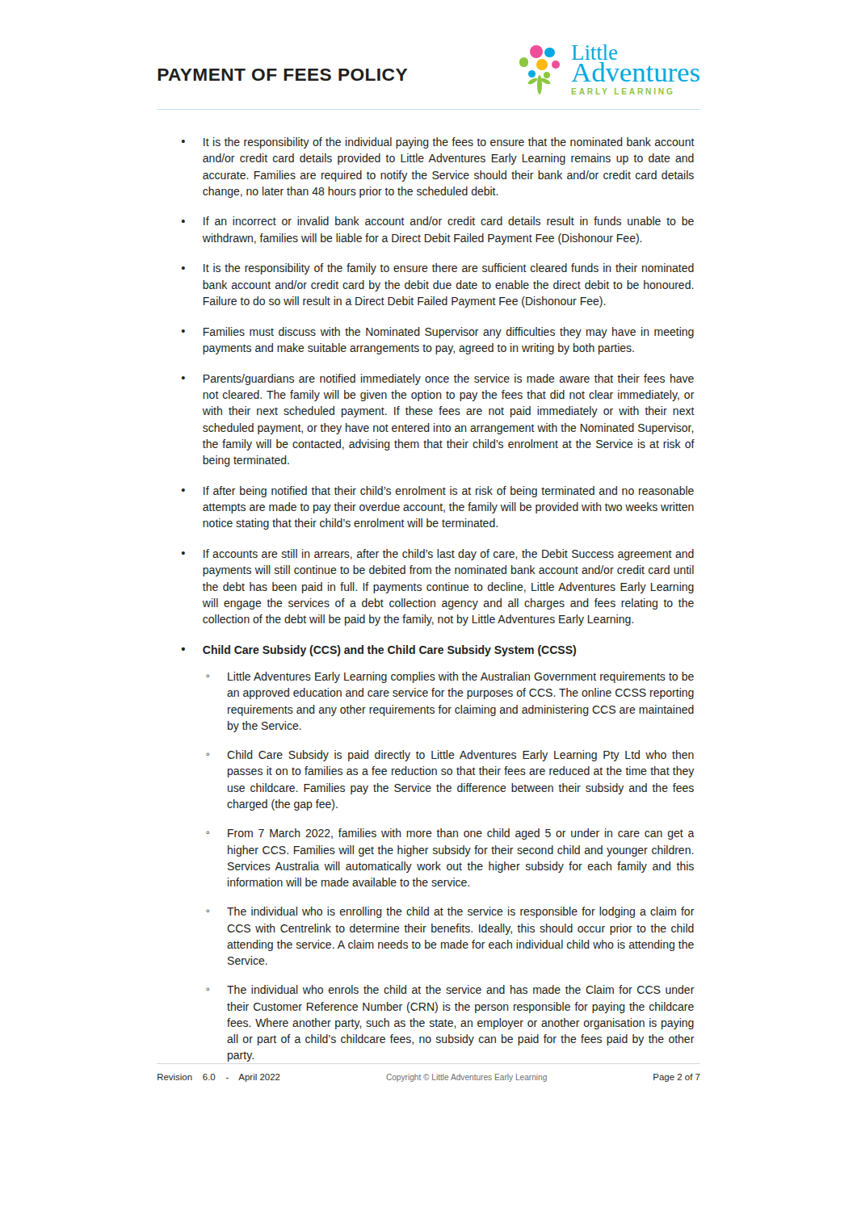Payment of Fees Policy
Little Adventures Early Learning
It is the responsibility of the individual paying the fees to ensure that the nominated bank account and/or credit card details provided to Little Adventures Early Learning remains up to date and accurate. Families are required to notify the Service should their bank and/or credit card details change, no later than 48 hours prior to the scheduled debit.
If an incorrect or invalid bank account and/or credit card details result in funds unable to be withdrawn, families will be liable for a Direct Debit Failed Payment Fee (Dishonour Fee).
It is the responsibility of the family to ensure there are sufficient cleared funds in their nominated bank account and/or credit card by the debit due date to enable the direct debit to be honoured. Failure to do so will result in a Direct Debit Failed Payment Fee (Dishonour Fee).
Families must discuss with the Nominated Supervisor any difficulties they may have in meeting payments and make suitable arrangements to pay, agreed to in writing by both parties.
Parents/guardians are notified immediately once the service is made aware that their fees have not cleared. The family will be given the option to pay the fees that did not clear immediately, or with their next scheduled payment. If these fees are not paid immediately or with their next scheduled payment, or they have not entered into an arrangement with the Nominated Supervisor, the family will be contacted, advising them that their child’s enrolment at the Service is at risk of being terminated.
If after being notified that their child’s enrolment is at risk of being terminated and no reasonable attempts are made to pay their overdue account, the family will be provided with two weeks written notice stating that their child’s enrolment will be terminated.
If accounts are still in arrears, after the child’s last day of care, the Debit Success agreement and payments will still continue to be debited from the nominated bank account and/or credit card until the debt has been paid in full. If payments continue to decline, Little Adventures Early Learning will engage the services of a debt collection agency and all charges and fees relating to the collection of the debt will be paid by the family, not by Little Adventures Early Learning.
Child Care Subsidy (CCS) and the Child Care Subsidy System (CCSS)
Little Adventures Early Learning complies with the Australian Government requirements to be an approved education and care service for the purposes of CCS. The online CCSS reporting requirements and any other requirements for claiming and administering CCS are maintained by the Service.
Child Care Subsidy is paid directly to Little Adventures Early Learning Pty Ltd who then passes it on to families as a fee reduction so that their fees are reduced at the time that they use childcare. Families pay the Service the difference between their subsidy and the fees charged (the gap fee).
From 7 March 2022, families with more than one child aged 5 or under in care can get a higher CCS. Families will get the higher subsidy for their second child and younger children. Services Australia will automatically work out the higher subsidy for each family and this information will be made available to the service.
The individual who is enrolling the child at the service is responsible for lodging a claim for CCS with Centrelink to determine their benefits. Ideally, this should occur prior to the child attending the service. A claim needs to be made for each individual child who is attending the Service.
The individual who enrols the child at the service and has made the Claim for CCS under their Customer Reference Number (CRN) is the person responsible for paying the childcare fees. Where another party, such as the state, an employer or another organisation is paying all or part of a child’s childcare fees, no subsidy can be paid for the fees paid by the other party.
Revision 6.0 - April 2022
Copyright © Little Adventures Early Learning
Page 2 of 7